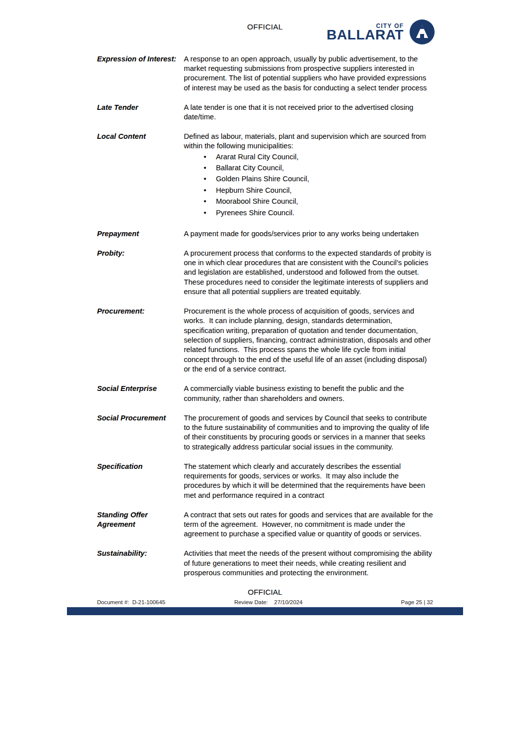OFFICIAL
CITY OF BALLARAT
| Expression of Interest: | A response to an open approach, usually by public advertisement, to the market requesting submissions from prospective suppliers interested in procurement. The list of potential suppliers who have provided expressions of interest may be used as the basis for conducting a select tender process |
| Late Tender | A late tender is one that it is not received prior to the advertised closing date/time. |
| Local Content | Defined as labour, materials, plant and supervision which are sourced from within the following municipalities: Ararat Rural City Council, Ballarat City Council, Golden Plains Shire Council, Hepburn Shire Council, Moorabool Shire Council, Pyrenees Shire Council. |
| Prepayment | A payment made for goods/services prior to any works being undertaken |
| Probity: | A procurement process that conforms to the expected standards of probity is one in which clear procedures that are consistent with the Council’s policies and legislation are established, understood and followed from the outset. These procedures need to consider the legitimate interests of suppliers and ensure that all potential suppliers are treated equitably. |
| Procurement: | Procurement is the whole process of acquisition of goods, services and works. It can include planning, design, standards determination, specification writing, preparation of quotation and tender documentation, selection of suppliers, financing, contract administration, disposals and other related functions. This process spans the whole life cycle from initial concept through to the end of the useful life of an asset (including disposal) or the end of a service contract. |
| Social Enterprise | A commercially viable business existing to benefit the public and the community, rather than shareholders and owners. |
| Social Procurement | The procurement of goods and services by Council that seeks to contribute to the future sustainability of communities and to improving the quality of life of their constituents by procuring goods or services in a manner that seeks to strategically address particular social issues in the community. |
| Specification | The statement which clearly and accurately describes the essential requirements for goods, services or works. It may also include the procedures by which it will be determined that the requirements have been met and performance required in a contract |
| Standing Offer Agreement | A contract that sets out rates for goods and services that are available for the term of the agreement. However, no commitment is made under the agreement to purchase a specified value or quantity of goods or services. |
| Sustainability: | Activities that meet the needs of the present without compromising the ability of future generations to meet their needs, while creating resilient and prosperous communities and protecting the environment. |
OFFICIAL
Document #: D-21-100645
Review Date: 27/10/2024
Page 25 | 32